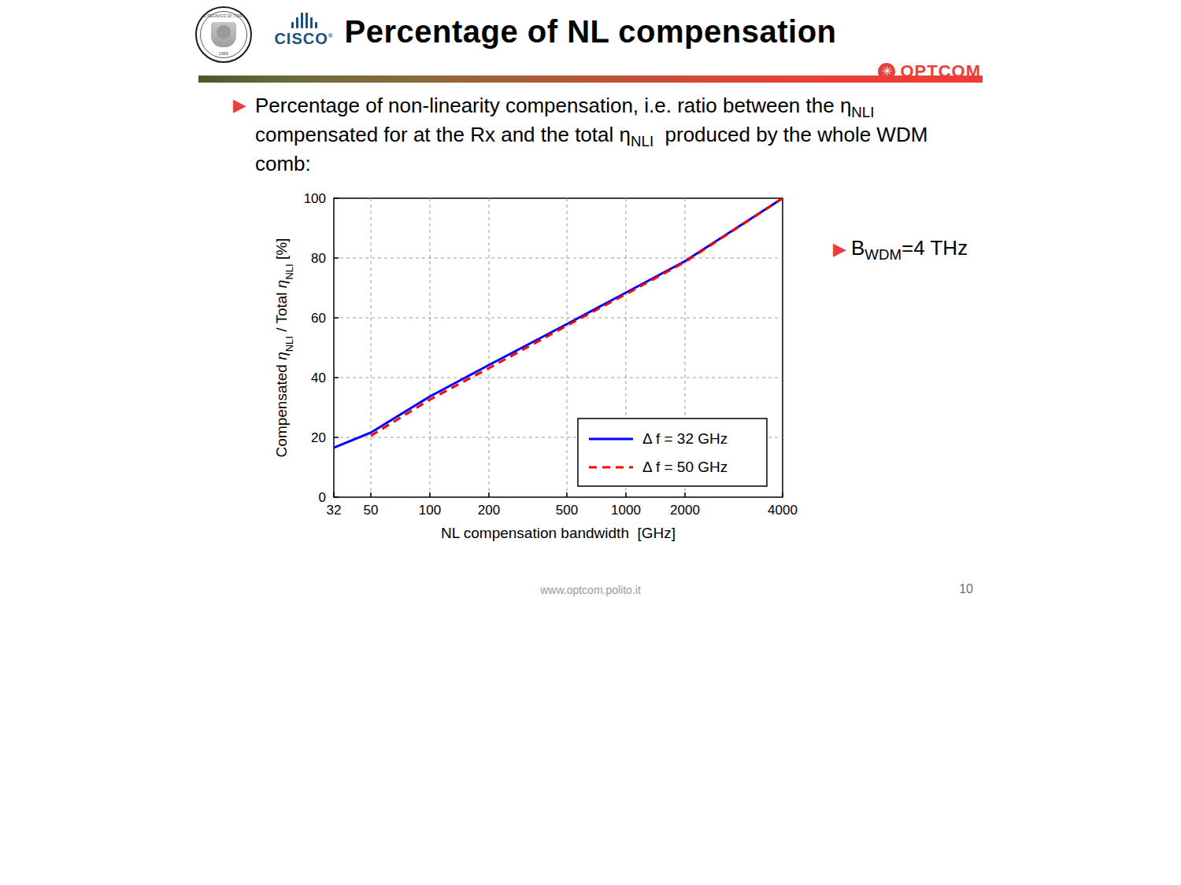POLITECNICO DI TORINO
1859
CISCO®
Percentage of NL compensation
OPTCOM
▶ Percentage of non-linearity compensation, i.e. ratio between the ηNLI compensated for at the Rx and the total ηNLI produced by the whole WDM comb:
▶BWDM=4 THz
0 20 40 60 80 100 32 50 100 200 500 1000 2000 4000 NL compensation bandwidth [GHz] Compensated ηNLI / Total ηNLI [%] Δ f = 32 GHz Δ f = 50 GHz
www.optcom.polito.it
10